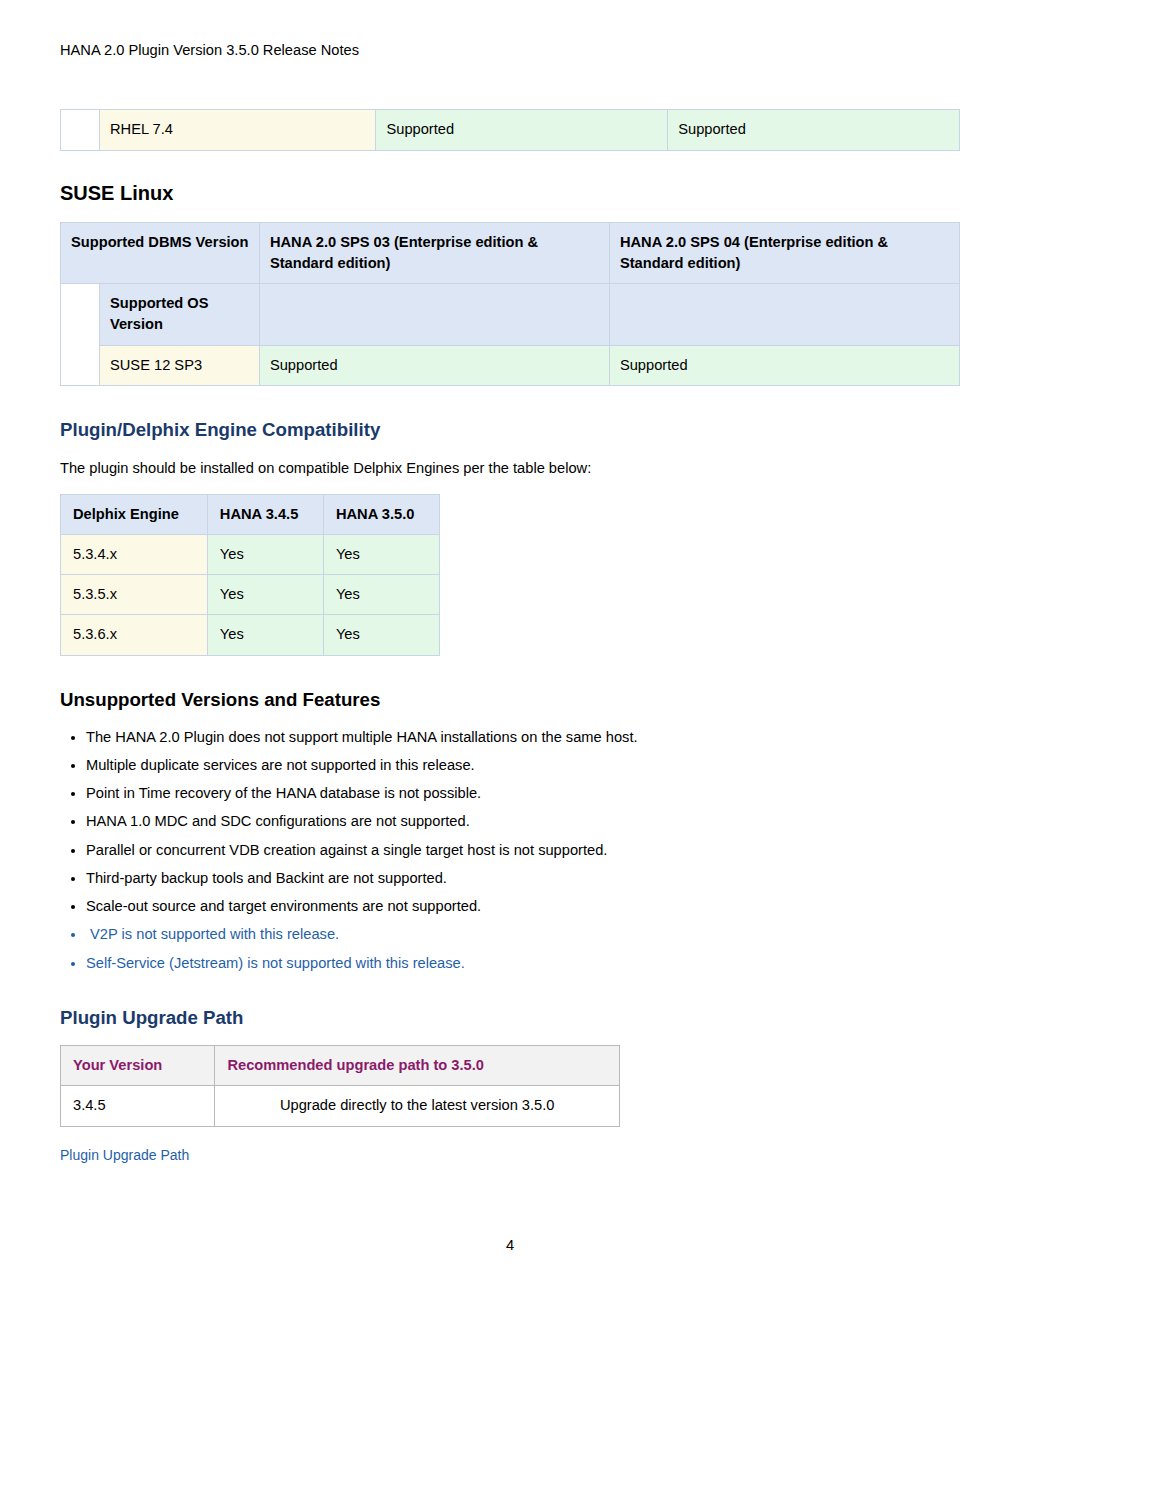HANA 2.0 Plugin Version 3.5.0 Release Notes
| | RHEL 7.4 | Supported | Supported |
SUSE Linux
| Supported DBMS Version | HANA 2.0 SPS 03 (Enterprise edition & Standard edition) | HANA 2.0 SPS 04 (Enterprise edition & Standard edition) |
| --- | --- | --- |
| | Supported OS Version | | |
| SUSE 12 SP3 | Supported | Supported |
Plugin/Delphix Engine Compatibility
The plugin should be installed on compatible Delphix Engines per the table below:
| Delphix Engine | HANA 3.4.5 | HANA 3.5.0 |
| --- | --- | --- |
| 5.3.4.x | Yes | Yes |
| 5.3.5.x | Yes | Yes |
| 5.3.6.x | Yes | Yes |
Unsupported Versions and Features
The HANA 2.0 Plugin does not support multiple HANA installations on the same host.
Multiple duplicate services are not supported in this release.
Point in Time recovery of the HANA database is not possible.
HANA 1.0 MDC and SDC configurations are not supported.
Parallel or concurrent VDB creation against a single target host is not supported.
Third-party backup tools and Backint are not supported.
Scale-out source and target environments are not supported.
V2P is not supported with this release.
Self-Service (Jetstream) is not supported with this release.
Plugin Upgrade Path
| Your Version | Recommended upgrade path to 3.5.0 |
| --- | --- |
| 3.4.5 | Upgrade directly to the latest version 3.5.0 |
Plugin Upgrade Path
4